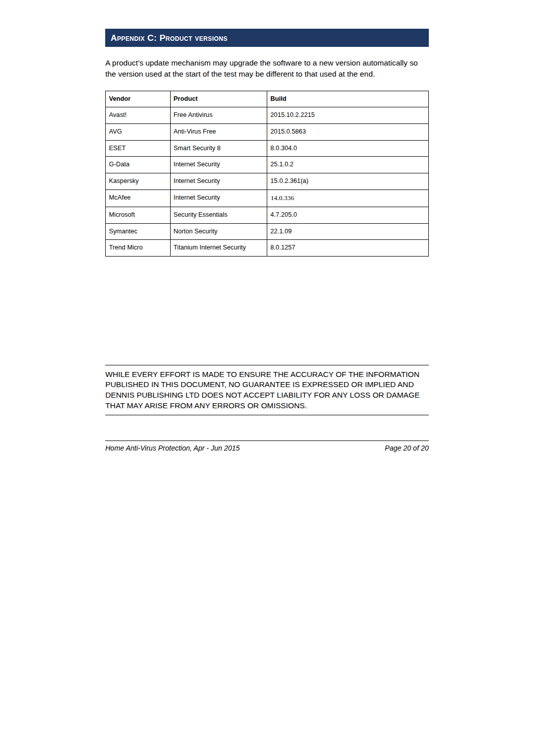Appendix C: Product versions
A product’s update mechanism may upgrade the software to a new version automatically so the version used at the start of the test may be different to that used at the end.
| Vendor | Product | Build |
| --- | --- | --- |
| Avast! | Free Antivirus | 2015.10.2.2215 |
| AVG | Anti-Virus Free | 2015.0.5863 |
| ESET | Smart Security 8 | 8.0.304.0 |
| G-Data | Internet Security | 25.1.0.2 |
| Kaspersky | Internet Security | 15.0.2.361(a) |
| McAfee | Internet Security | 14.0.336 |
| Microsoft | Security Essentials | 4.7.205.0 |
| Symantec | Norton Security | 22.1.09 |
| Trend Micro | Titanium Internet Security | 8.0.1257 |
While every effort is made to ensure the accuracy of the information published in this document, no guarantee is expressed or implied and Dennis Publishing Ltd does not accept liability for any loss or damage that may arise from any errors or omissions.
Home Anti-Virus Protection, Apr - Jun 2015 Page 20 of 20